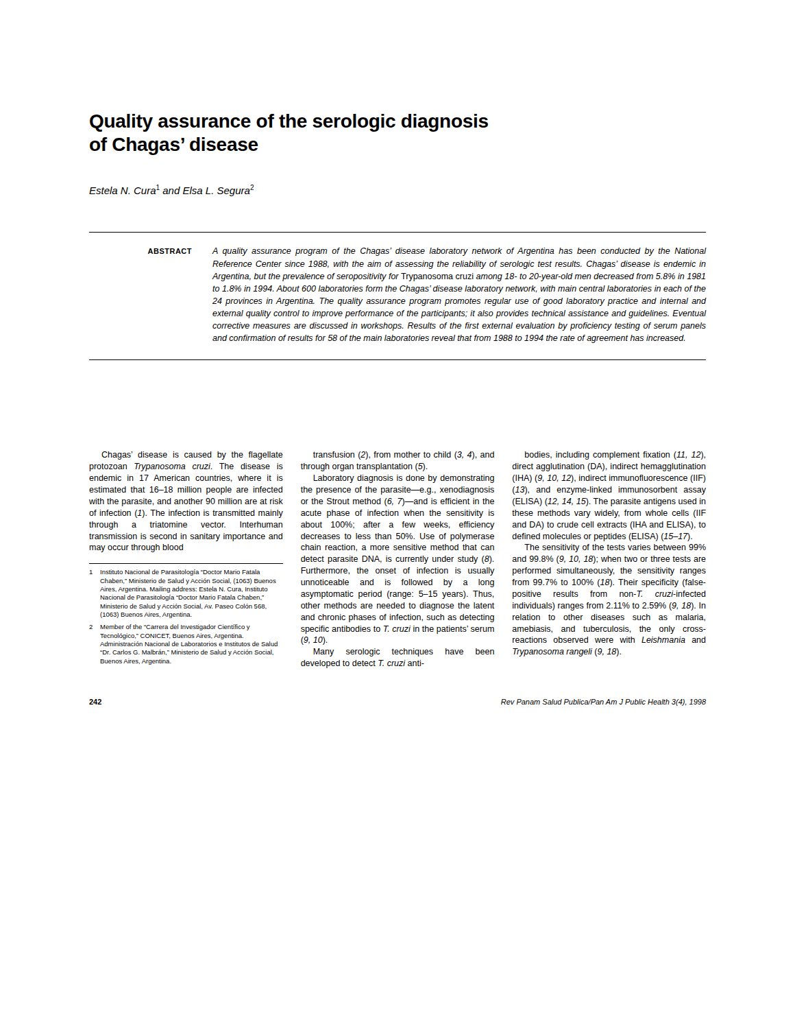Quality assurance of the serologic diagnosis
of Chagas’ disease
Estela N. Cura1 and Elsa L. Segura2
ABSTRACT
A quality assurance program of the Chagas’ disease laboratory network of Argentina has been conducted by the National Reference Center since 1988, with the aim of assessing the reliability of serologic test results. Chagas’ disease is endemic in Argentina, but the prevalence of seropositivity for Trypanosoma cruzi among 18- to 20-year-old men decreased from 5.8% in 1981 to 1.8% in 1994. About 600 laboratories form the Chagas’ disease laboratory network, with main central laboratories in each of the 24 provinces in Argentina. The quality assurance program promotes regular use of good laboratory practice and internal and external quality control to improve performance of the participants; it also provides technical assistance and guidelines. Eventual corrective measures are discussed in workshops. Results of the first external evaluation by proficiency testing of serum panels and confirmation of results for 58 of the main laboratories reveal that from 1988 to 1994 the rate of agreement has increased.
Chagas’ disease is caused by the flagellate protozoan Trypanosoma cruzi. The disease is endemic in 17 American countries, where it is estimated that 16–18 million people are infected with the parasite, and another 90 million are at risk of infection (1). The infection is transmitted mainly through a triatomine vector. Interhuman transmission is second in sanitary importance and may occur through blood
1
Instituto Nacional de Parasitología “Doctor Mario Fatala Chaben,” Ministerio de Salud y Acción Social, (1063) Buenos Aires, Argentina. Mailing address: Estela N. Cura, Instituto Nacional de Parasitología “Doctor Mario Fatala Chaben,” Ministerio de Salud y Acción Social, Av. Paseo Colón 568, (1063) Buenos Aires, Argentina.
2
Member of the “Carrera del Investigador Científico y Tecnológico,” CONICET, Buenos Aires, Argentina. Administración Nacional de Laboratorios e Institutos de Salud “Dr. Carlos G. Malbrán,” Ministerio de Salud y Acción Social, Buenos Aires, Argentina.
transfusion (2), from mother to child (3, 4), and through organ transplantation (5).
Laboratory diagnosis is done by demonstrating the presence of the parasite—e.g., xenodiagnosis or the Strout method (6, 7)—and is efficient in the acute phase of infection when the sensitivity is about 100%; after a few weeks, efficiency decreases to less than 50%. Use of polymerase chain reaction, a more sensitive method that can detect parasite DNA, is currently under study (8). Furthermore, the onset of infection is usually unnoticeable and is followed by a long asymptomatic period (range: 5–15 years). Thus, other methods are needed to diagnose the latent and chronic phases of infection, such as detecting specific antibodies to T. cruzi in the patients’ serum (9, 10).
Many serologic techniques have been developed to detect T. cruzi anti-
bodies, including complement fixation (11, 12), direct agglutination (DA), indirect hemagglutination (IHA) (9, 10, 12), indirect immunofluorescence (IIF) (13), and enzyme-linked immunosorbent assay (ELISA) (12, 14, 15). The parasite antigens used in these methods vary widely, from whole cells (IIF and DA) to crude cell extracts (IHA and ELISA), to defined molecules or peptides (ELISA) (15–17).
The sensitivity of the tests varies between 99% and 99.8% (9, 10, 18); when two or three tests are performed simultaneously, the sensitivity ranges from 99.7% to 100% (18). Their specificity (false-positive results from non-T. cruzi-infected individuals) ranges from 2.11% to 2.59% (9, 18). In relation to other diseases such as malaria, amebiasis, and tuberculosis, the only cross-reactions observed were with Leishmania and Trypanosoma rangeli (9, 18).
242
Rev Panam Salud Publica/Pan Am J Public Health 3(4), 1998